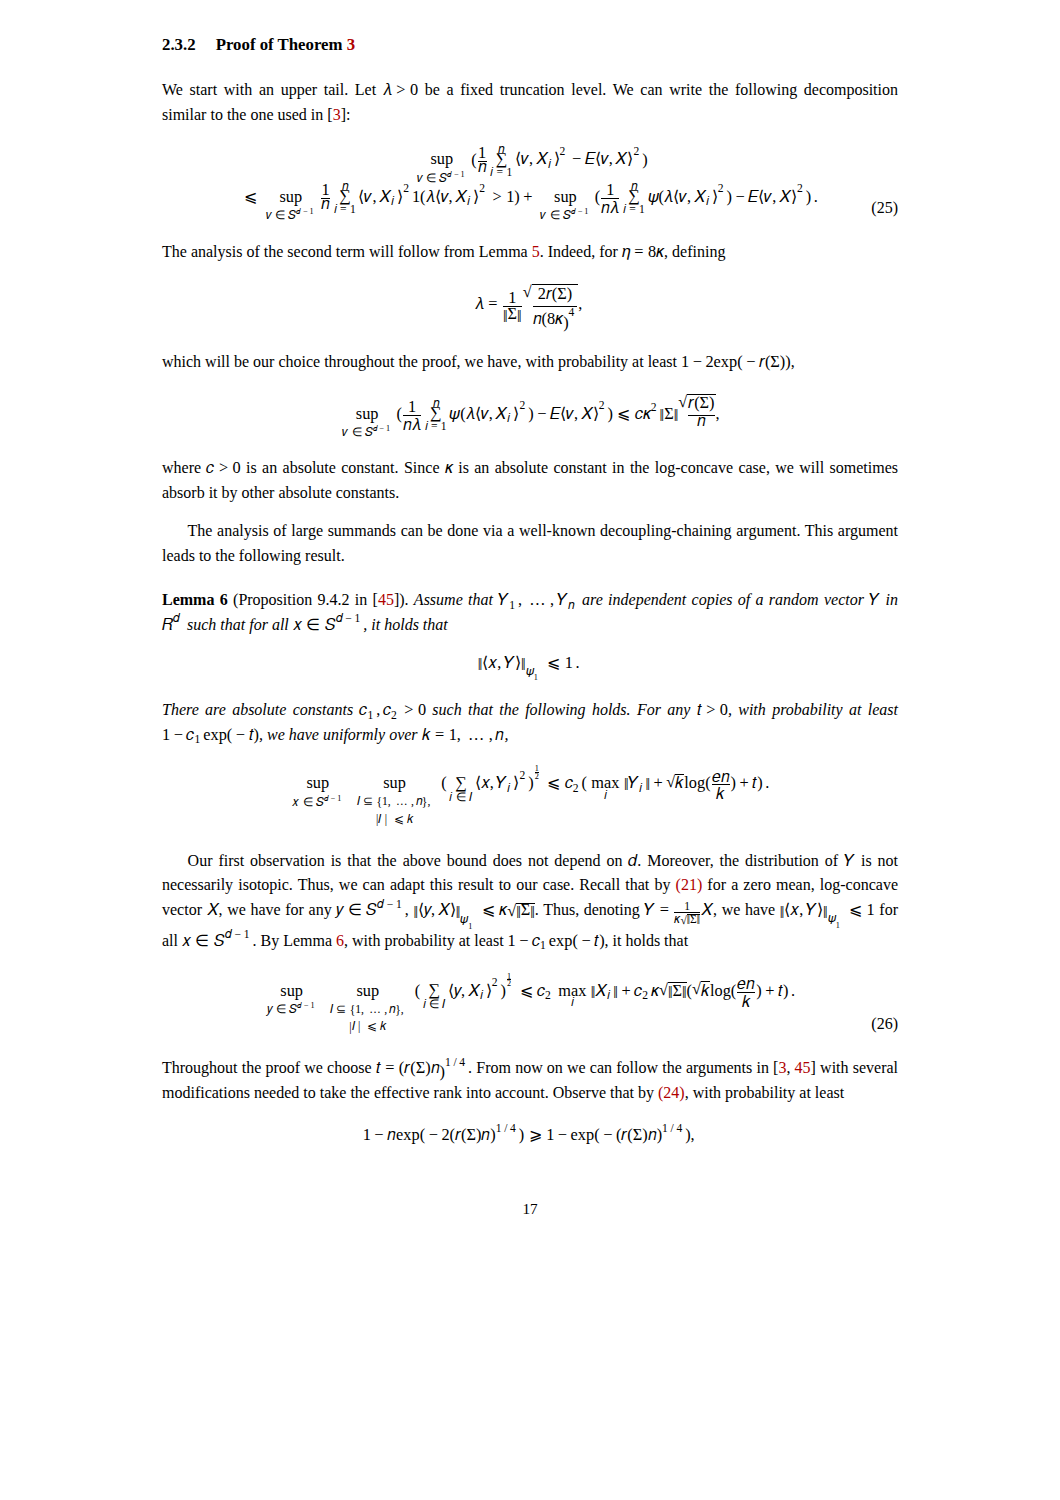2.3.2 Proof of Theorem 3
We start with an upper tail. Let λ>0 be a fixed truncation level. We can write the following decomposition similar to the one used in [3]:
sup v∈Sd−1 ( 1n ∑ i=1 n ⟨v,Xi⟩2 − E ⟨v,X⟩2 )
⩽ sup v∈Sd−1 1n ∑ i=1 n ⟨v,Xi⟩2 1 (λ⟨v,Xi⟩2>1) + sup v∈Sd−1 ( 1nλ ∑ i=1 n ψ(λ⟨v,Xi⟩2) − E ⟨v,X⟩2 ) .
(25)
The analysis of the second term will follow from Lemma 5. Indeed, for η=8κ, defining
λ= 1‖Σ‖ 2r(Σ) n(8κ)4 ,
which will be our choice throughout the proof, we have, with probability at least 1−2exp(−r(Σ)),
sup v∈Sd−1 ( 1nλ ∑ i=1 n ψ(λ⟨v,Xi⟩2) − E ⟨v,X⟩2 ) ⩽ cκ2 ‖Σ‖ r(Σ) n ,
where c>0 is an absolute constant. Since κ is an absolute constant in the log-concave case, we will sometimes absorb it by other absolute constants.
The analysis of large summands can be done via a well-known decoupling-chaining argument. This argument leads to the following result.
Lemma 6 (Proposition 9.4.2 in [45]). Assume that Y1,…,Yn are independent copies of a random vector Y in Rd such that for all x∈Sd−1, it holds that
‖⟨x,Y⟩‖ ψ1 ⩽1.
There are absolute constants c1,c2>0 such that the following holds. For any t>0, with probability at least 1−c1exp(−t), we have uniformly over k=1,…,n,
sup x∈Sd−1 sup I⊆{1,…,n}, |I|⩽k ( ∑i∈I ⟨x,Yi⟩2 ) 12 ⩽ c2 ( maxi ‖Yi‖ + k log ( enk ) +t ) .
Our first observation is that the above bound does not depend on d. Moreover, the distribution of Y is not necessarily isotopic. Thus, we can adapt this result to our case. Recall that by (21) for a zero mean, log-concave vector X, we have for any y∈Sd−1, ‖⟨y,X⟩‖ψ1⩽κ‖Σ‖. Thus, denoting Y=1κ‖Σ‖X, we have ‖⟨x,Y⟩‖ψ1⩽1 for all x∈Sd−1. By Lemma 6, with probability at least 1−c1exp(−t), it holds that
sup y∈Sd−1 sup I⊆{1,…,n}, |I|⩽k ( ∑i∈I ⟨y,Xi⟩2 ) 12 ⩽ c2 maxi ‖Xi‖ + c2κ ‖Σ‖ ( k log ( enk ) +t ) .
(26)
Throughout the proof we choose t=(r(Σ)n)1/4. From now on we can follow the arguments in [3, 45] with several modifications needed to take the effective rank into account. Observe that by (24), with probability at least
1−nexp(−2 (r(Σ)n)1/4 ) ⩾ 1−exp(− (r(Σ)n)1/4 ) ,
17